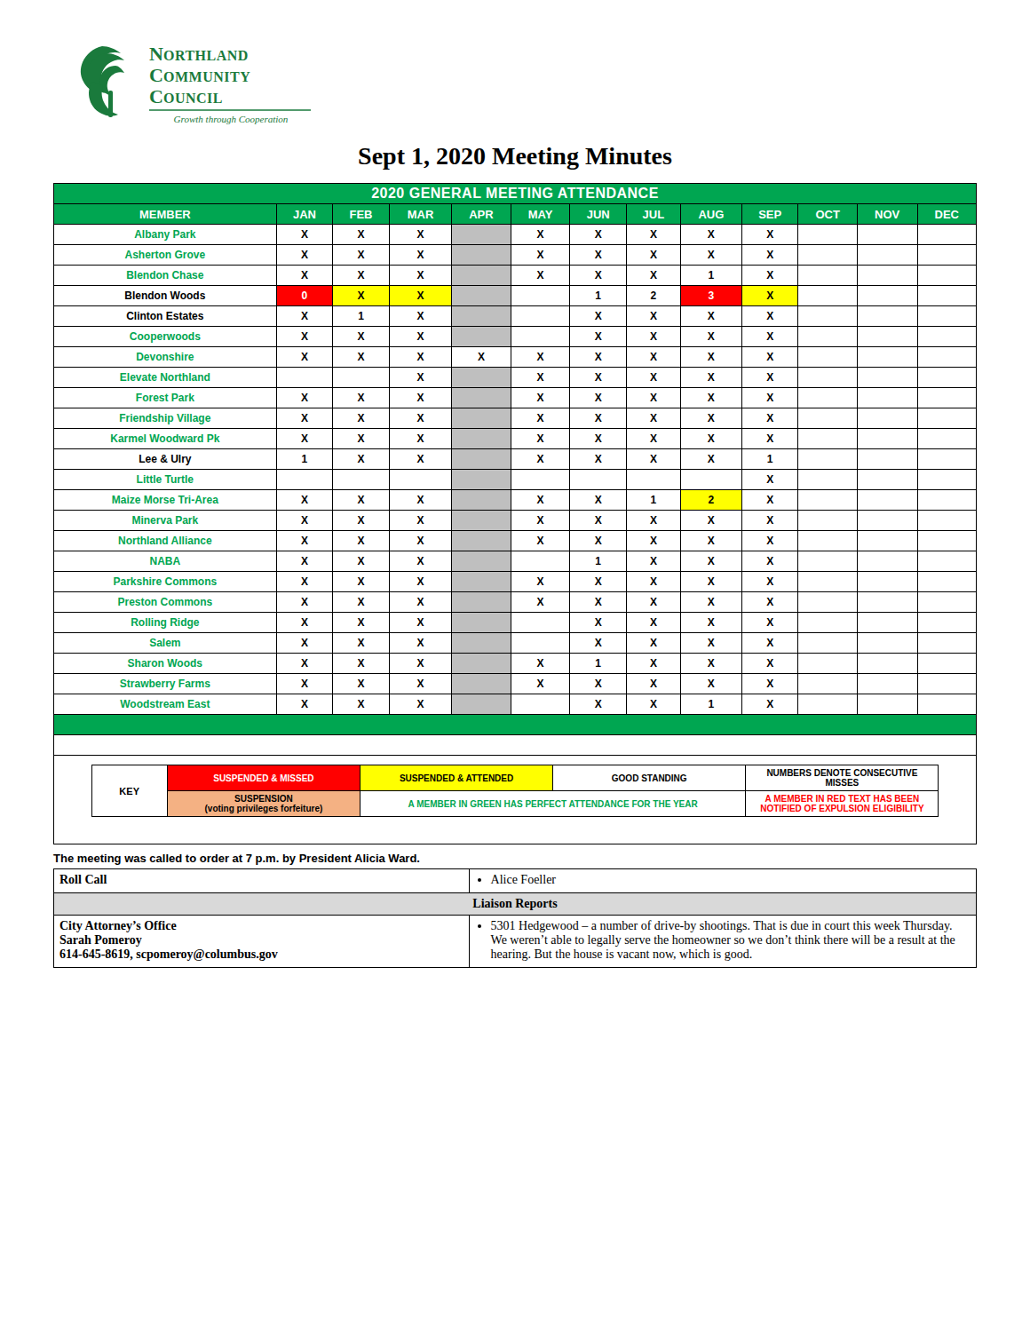N ORTHLAND C OMMUNITY C OUNCIL Growth through Cooperation
Sept 1, 2020 Meeting Minutes
| 2020 GENERAL MEETING ATTENDANCE |
| MEMBER | JAN | FEB | MAR | APR | MAY | JUN | JUL | AUG | SEP | OCT | NOV | DEC |
| Albany Park | X | X | X | | X | X | X | X | X | | | |
| Asherton Grove | X | X | X | | X | X | X | X | X | | | |
| Blendon Chase | X | X | X | | X | X | X | 1 | X | | | |
| Blendon Woods | 0 | X | X | | | 1 | 2 | 3 | X | | | |
| Clinton Estates | X | 1 | X | | | X | X | X | X | | | |
| Cooperwoods | X | X | X | | | X | X | X | X | | | |
| Devonshire | X | X | X | X | X | X | X | X | X | | | |
| Elevate Northland | | | X | | X | X | X | X | X | | | |
| Forest Park | X | X | X | | X | X | X | X | X | | | |
| Friendship Village | X | X | X | | X | X | X | X | X | | | |
| Karmel Woodward Pk | X | X | X | | X | X | X | X | X | | | |
| Lee & Ulry | 1 | X | X | | X | X | X | X | 1 | | | |
| Little Turtle | | | | | | | | | X | | | |
| Maize Morse Tri-Area | X | X | X | | X | X | 1 | 2 | X | | | |
| Minerva Park | X | X | X | | X | X | X | X | X | | | |
| Northland Alliance | X | X | X | | X | X | X | X | X | | | |
| NABA | X | X | X | | | 1 | X | X | X | | | |
| Parkshire Commons | X | X | X | | X | X | X | X | X | | | |
| Preston Commons | X | X | X | | X | X | X | X | X | | | |
| Rolling Ridge | X | X | X | | | X | X | X | X | | | |
| Salem | X | X | X | | | X | X | X | X | | | |
| Sharon Woods | X | X | X | | X | 1 | X | X | X | | | |
| Strawberry Farms | X | X | X | | X | X | X | X | X | | | |
| Woodstream East | X | X | X | | | X | X | 1 | X | | | |
| KEY | SUSPENDED & MISSED | SUSPENDED & ATTENDED | GOOD STANDING | NUMBERS DENOTE CONSECUTIVE MISSES |
| SUSPENSION (voting privileges forfeiture) | A MEMBER IN GREEN HAS PERFECT ATTENDANCE FOR THE YEAR | A MEMBER IN RED TEXT HAS BEEN NOTIFIED OF EXPULSION ELIGIBILITY |
The meeting was called to order at 7 p.m. by President Alicia Ward.
| Roll Call | Alice Foeller |
| Liaison Reports |
| City Attorney’s Office Sarah Pomeroy 614-645-8619, scpomeroy@columbus.gov | 5301 Hedgewood – a number of drive-by shootings. That is due in court this week Thursday. We weren’t able to legally serve the homeowner so we don’t think there will be a result at the hearing. But the house is vacant now, which is good. |